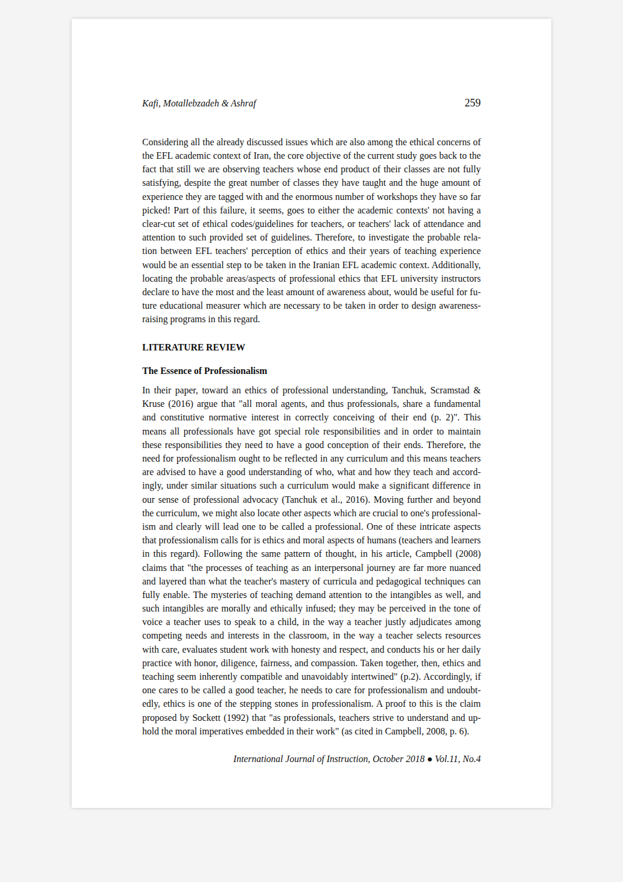Kafi, Motallebzadeh & Ashraf 259
Considering all the already discussed issues which are also among the ethical concerns of the EFL academic context of Iran, the core objective of the current study goes back to the fact that still we are observing teachers whose end product of their classes are not fully satisfying, despite the great number of classes they have taught and the huge amount of experience they are tagged with and the enormous number of workshops they have so far picked! Part of this failure, it seems, goes to either the academic contexts' not having a clear-cut set of ethical codes/guidelines for teachers, or teachers' lack of attendance and attention to such provided set of guidelines. Therefore, to investigate the probable relation between EFL teachers' perception of ethics and their years of teaching experience would be an essential step to be taken in the Iranian EFL academic context. Additionally, locating the probable areas/aspects of professional ethics that EFL university instructors declare to have the most and the least amount of awareness about, would be useful for future educational measurer which are necessary to be taken in order to design awareness-raising programs in this regard.
Literature Review
The Essence of Professionalism
In their paper, toward an ethics of professional understanding, Tanchuk, Scramstad & Kruse (2016) argue that "all moral agents, and thus professionals, share a fundamental and constitutive normative interest in correctly conceiving of their end (p. 2)". This means all professionals have got special role responsibilities and in order to maintain these responsibilities they need to have a good conception of their ends. Therefore, the need for professionalism ought to be reflected in any curriculum and this means teachers are advised to have a good understanding of who, what and how they teach and accordingly, under similar situations such a curriculum would make a significant difference in our sense of professional advocacy (Tanchuk et al., 2016). Moving further and beyond the curriculum, we might also locate other aspects which are crucial to one's professionalism and clearly will lead one to be called a professional. One of these intricate aspects that professionalism calls for is ethics and moral aspects of humans (teachers and learners in this regard). Following the same pattern of thought, in his article, Campbell (2008) claims that "the processes of teaching as an interpersonal journey are far more nuanced and layered than what the teacher's mastery of curricula and pedagogical techniques can fully enable. The mysteries of teaching demand attention to the intangibles as well, and such intangibles are morally and ethically infused; they may be perceived in the tone of voice a teacher uses to speak to a child, in the way a teacher justly adjudicates among competing needs and interests in the classroom, in the way a teacher selects resources with care, evaluates student work with honesty and respect, and conducts his or her daily practice with honor, diligence, fairness, and compassion. Taken together, then, ethics and teaching seem inherently compatible and unavoidably intertwined" (p.2). Accordingly, if one cares to be called a good teacher, he needs to care for professionalism and undoubtedly, ethics is one of the stepping stones in professionalism. A proof to this is the claim proposed by Sockett (1992) that "as professionals, teachers strive to understand and uphold the moral imperatives embedded in their work" (as cited in Campbell, 2008, p. 6).
International Journal of Instruction, October 2018 ● Vol.11, No.4